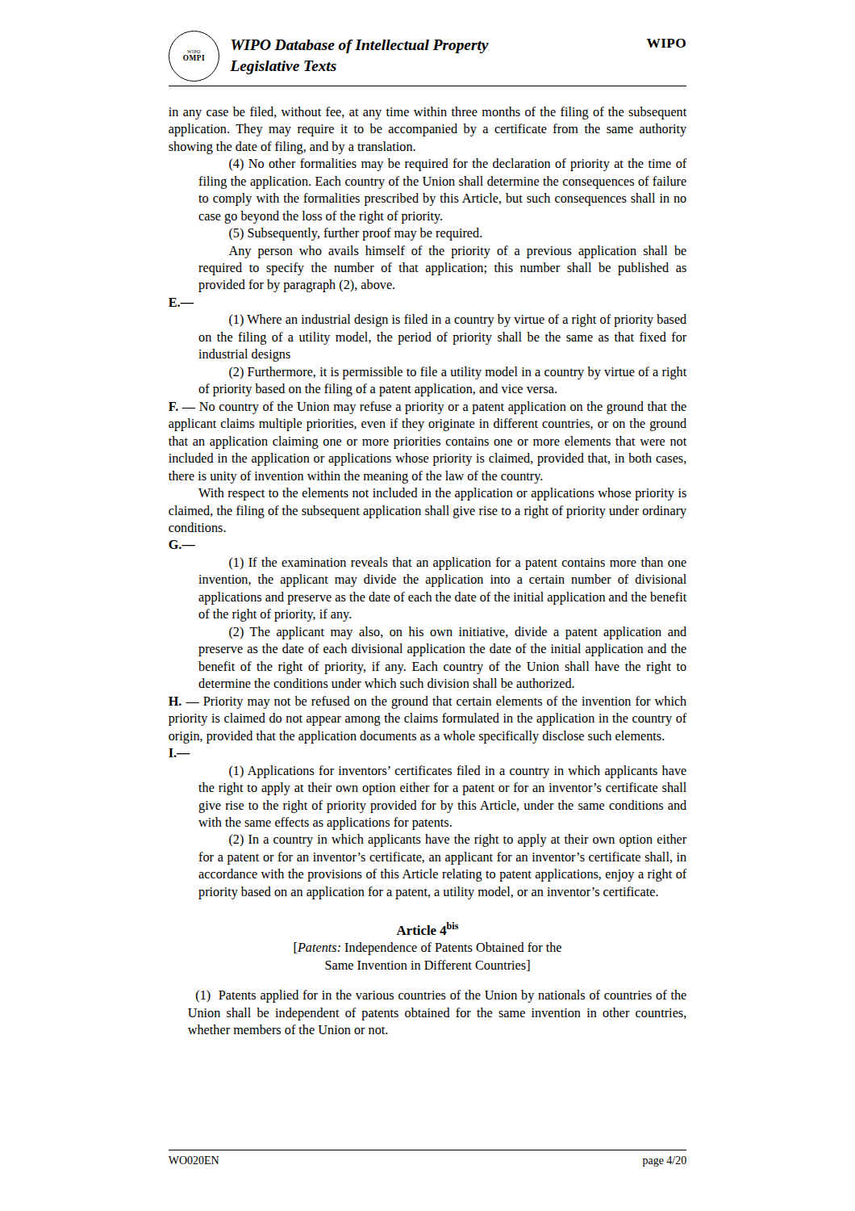WIPO OMPI
WIPO Database of Intellectual Property Legislative Texts
WIPO
in any case be filed, without fee, at any time within three months of the filing of the subsequent application. They may require it to be accompanied by a certificate from the same authority showing the date of filing, and by a translation.
(4) No other formalities may be required for the declaration of priority at the time of filing the application. Each country of the Union shall determine the consequences of failure to comply with the formalities prescribed by this Article, but such consequences shall in no case go beyond the loss of the right of priority.
(5) Subsequently, further proof may be required.
Any person who avails himself of the priority of a previous application shall be required to specify the number of that application; this number shall be published as provided for by paragraph (2), above.
E.—
(1) Where an industrial design is filed in a country by virtue of a right of priority based on the filing of a utility model, the period of priority shall be the same as that fixed for industrial designs
(2) Furthermore, it is permissible to file a utility model in a country by virtue of a right of priority based on the filing of a patent application, and vice versa.
F. — No country of the Union may refuse a priority or a patent application on the ground that the applicant claims multiple priorities, even if they originate in different countries, or on the ground that an application claiming one or more priorities contains one or more elements that were not included in the application or applications whose priority is claimed, provided that, in both cases, there is unity of invention within the meaning of the law of the country.
With respect to the elements not included in the application or applications whose priority is claimed, the filing of the subsequent application shall give rise to a right of priority under ordinary conditions.
G.—
(1) If the examination reveals that an application for a patent contains more than one invention, the applicant may divide the application into a certain number of divisional applications and preserve as the date of each the date of the initial application and the benefit of the right of priority, if any.
(2) The applicant may also, on his own initiative, divide a patent application and preserve as the date of each divisional application the date of the initial application and the benefit of the right of priority, if any. Each country of the Union shall have the right to determine the conditions under which such division shall be authorized.
H. — Priority may not be refused on the ground that certain elements of the invention for which priority is claimed do not appear among the claims formulated in the application in the country of origin, provided that the application documents as a whole specifically disclose such elements.
I.—
(1) Applications for inventors’ certificates filed in a country in which applicants have the right to apply at their own option either for a patent or for an inventor’s certificate shall give rise to the right of priority provided for by this Article, under the same conditions and with the same effects as applications for patents.
(2) In a country in which applicants have the right to apply at their own option either for a patent or for an inventor’s certificate, an applicant for an inventor’s certificate shall, in accordance with the provisions of this Article relating to patent applications, enjoy a right of priority based on an application for a patent, a utility model, or an inventor’s certificate.
Article 4bis [Patents: Independence of Patents Obtained for the Same Invention in Different Countries]
(1) Patents applied for in the various countries of the Union by nationals of countries of the Union shall be independent of patents obtained for the same invention in other countries, whether members of the Union or not.
WO020EN
page 4/20